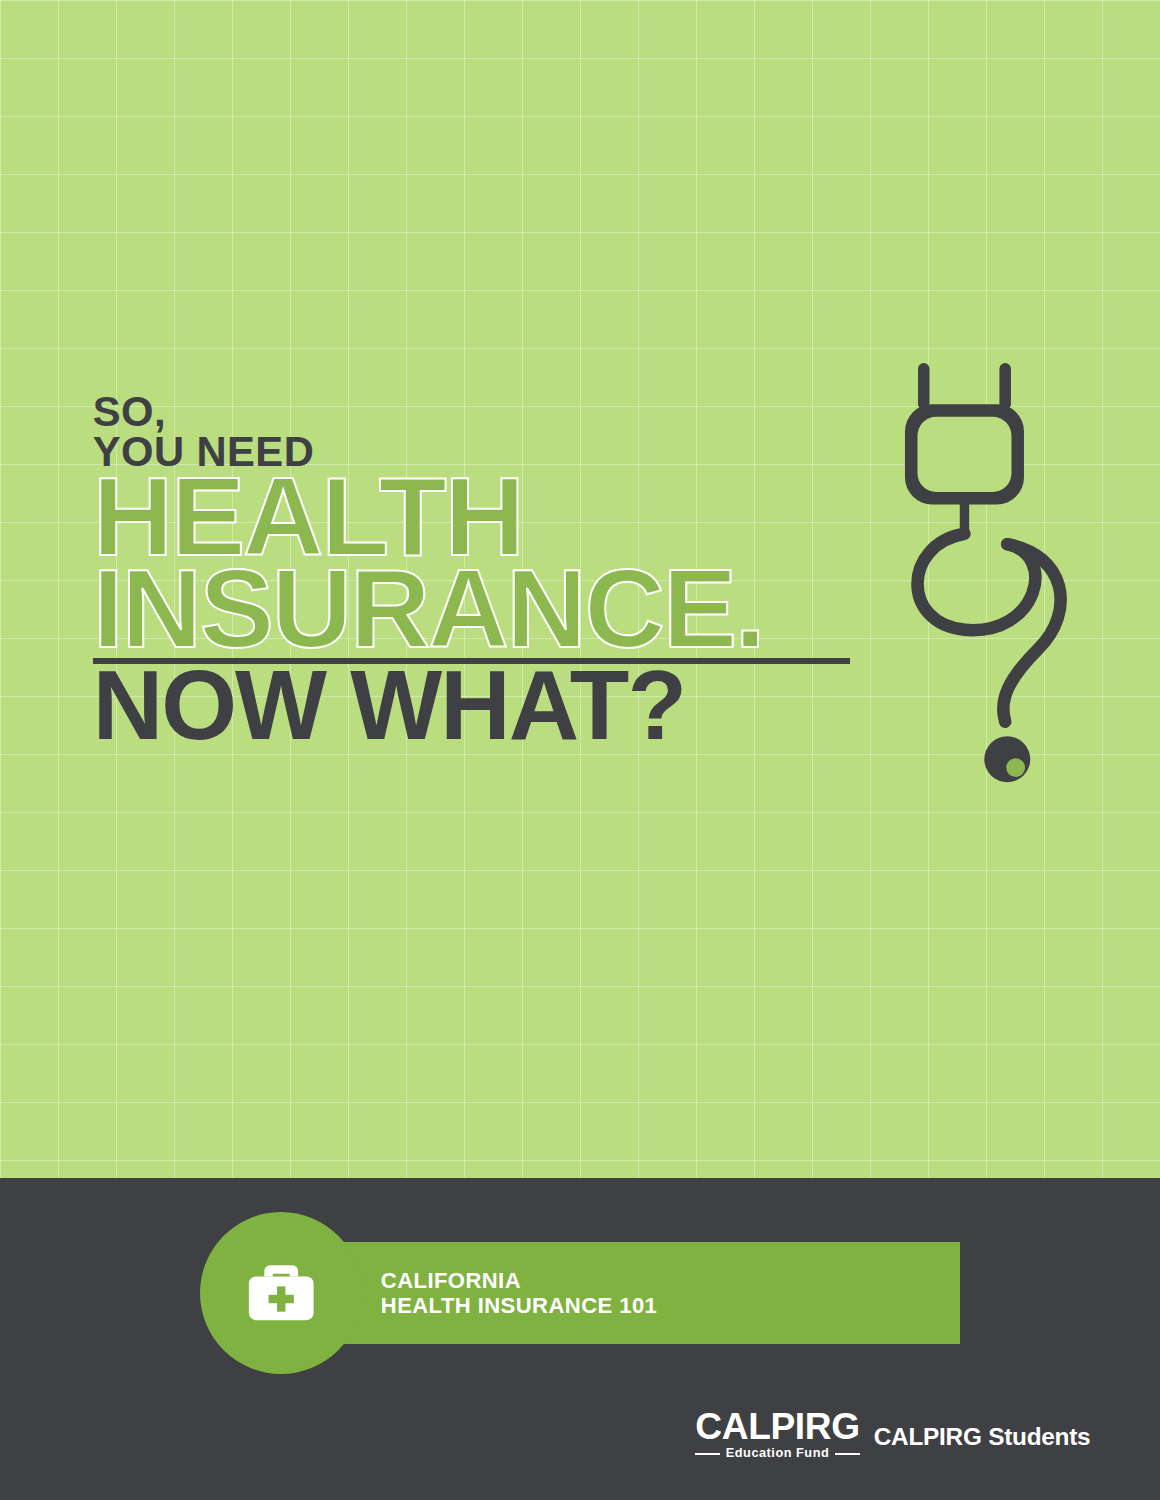So,
You need Health
Insurance.
Now What?
California Health Insurance 101
CALPIRG Education Fund
CALPIRG Students